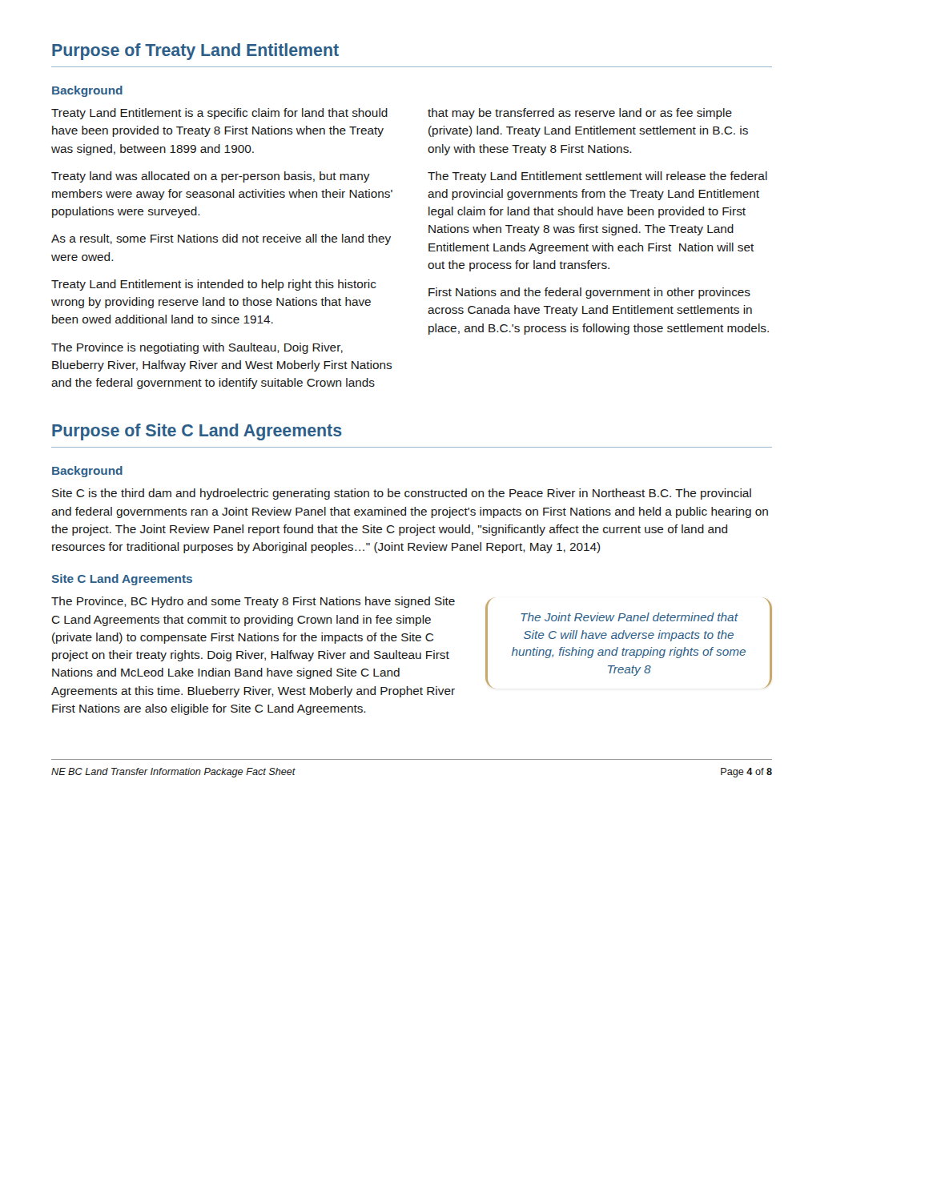Purpose of Treaty Land Entitlement
Background
Treaty Land Entitlement is a specific claim for land that should have been provided to Treaty 8 First Nations when the Treaty was signed, between 1899 and 1900.
Treaty land was allocated on a per-person basis, but many members were away for seasonal activities when their Nations' populations were surveyed.
As a result, some First Nations did not receive all the land they were owed.
Treaty Land Entitlement is intended to help right this historic wrong by providing reserve land to those Nations that have been owed additional land to since 1914.
The Province is negotiating with Saulteau, Doig River, Blueberry River, Halfway River and West Moberly First Nations and the federal government to identify suitable Crown lands
that may be transferred as reserve land or as fee simple (private) land. Treaty Land Entitlement settlement in B.C. is only with these Treaty 8 First Nations.
The Treaty Land Entitlement settlement will release the federal and provincial governments from the Treaty Land Entitlement legal claim for land that should have been provided to First Nations when Treaty 8 was first signed. The Treaty Land Entitlement Lands Agreement with each First Nation will set out the process for land transfers.
First Nations and the federal government in other provinces across Canada have Treaty Land Entitlement settlements in place, and B.C.'s process is following those settlement models.
Purpose of Site C Land Agreements
Background
Site C is the third dam and hydroelectric generating station to be constructed on the Peace River in Northeast B.C. The provincial and federal governments ran a Joint Review Panel that examined the project's impacts on First Nations and held a public hearing on the project. The Joint Review Panel report found that the Site C project would, "significantly affect the current use of land and resources for traditional purposes by Aboriginal peoples…" (Joint Review Panel Report, May 1, 2014)
Site C Land Agreements
The Joint Review Panel determined that Site C will have adverse impacts to the hunting, fishing and trapping rights of some Treaty 8
The Province, BC Hydro and some Treaty 8 First Nations have signed Site C Land Agreements that commit to providing Crown land in fee simple (private land) to compensate First Nations for the impacts of the Site C project on their treaty rights. Doig River, Halfway River and Saulteau First Nations and McLeod Lake Indian Band have signed Site C Land Agreements at this time. Blueberry River, West Moberly and Prophet River First Nations are also eligible for Site C Land Agreements.
NE BC Land Transfer Information Package Fact Sheet Page 4 of 8